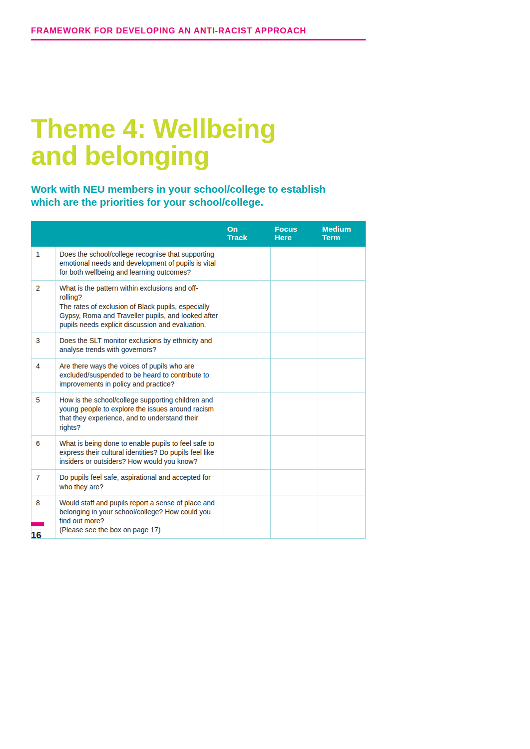Framework for developing an anti-racist approach
Theme 4: Wellbeing
and belonging
Work with NEU members in your school/college to establish which are the priorities for your school/college.
| | | On Track | Focus Here | Medium Term |
| --- | --- | --- | --- | --- |
| 1 | Does the school/college recognise that supporting emotional needs and development of pupils is vital for both wellbeing and learning outcomes? | | | |
| 2 | What is the pattern within exclusions and off-rolling? The rates of exclusion of Black pupils, especially Gypsy, Roma and Traveller pupils, and looked after pupils needs explicit discussion and evaluation. | | | |
| 3 | Does the SLT monitor exclusions by ethnicity and analyse trends with governors? | | | |
| 4 | Are there ways the voices of pupils who are excluded/suspended to be heard to contribute to improvements in policy and practice? | | | |
| 5 | How is the school/college supporting children and young people to explore the issues around racism that they experience, and to understand their rights? | | | |
| 6 | What is being done to enable pupils to feel safe to express their cultural identities? Do pupils feel like insiders or outsiders? How would you know? | | | |
| 7 | Do pupils feel safe, aspirational and accepted for who they are? | | | |
| 8 | Would staff and pupils report a sense of place and belonging in your school/college? How could you find out more? (Please see the box on page 17) | | | |
16